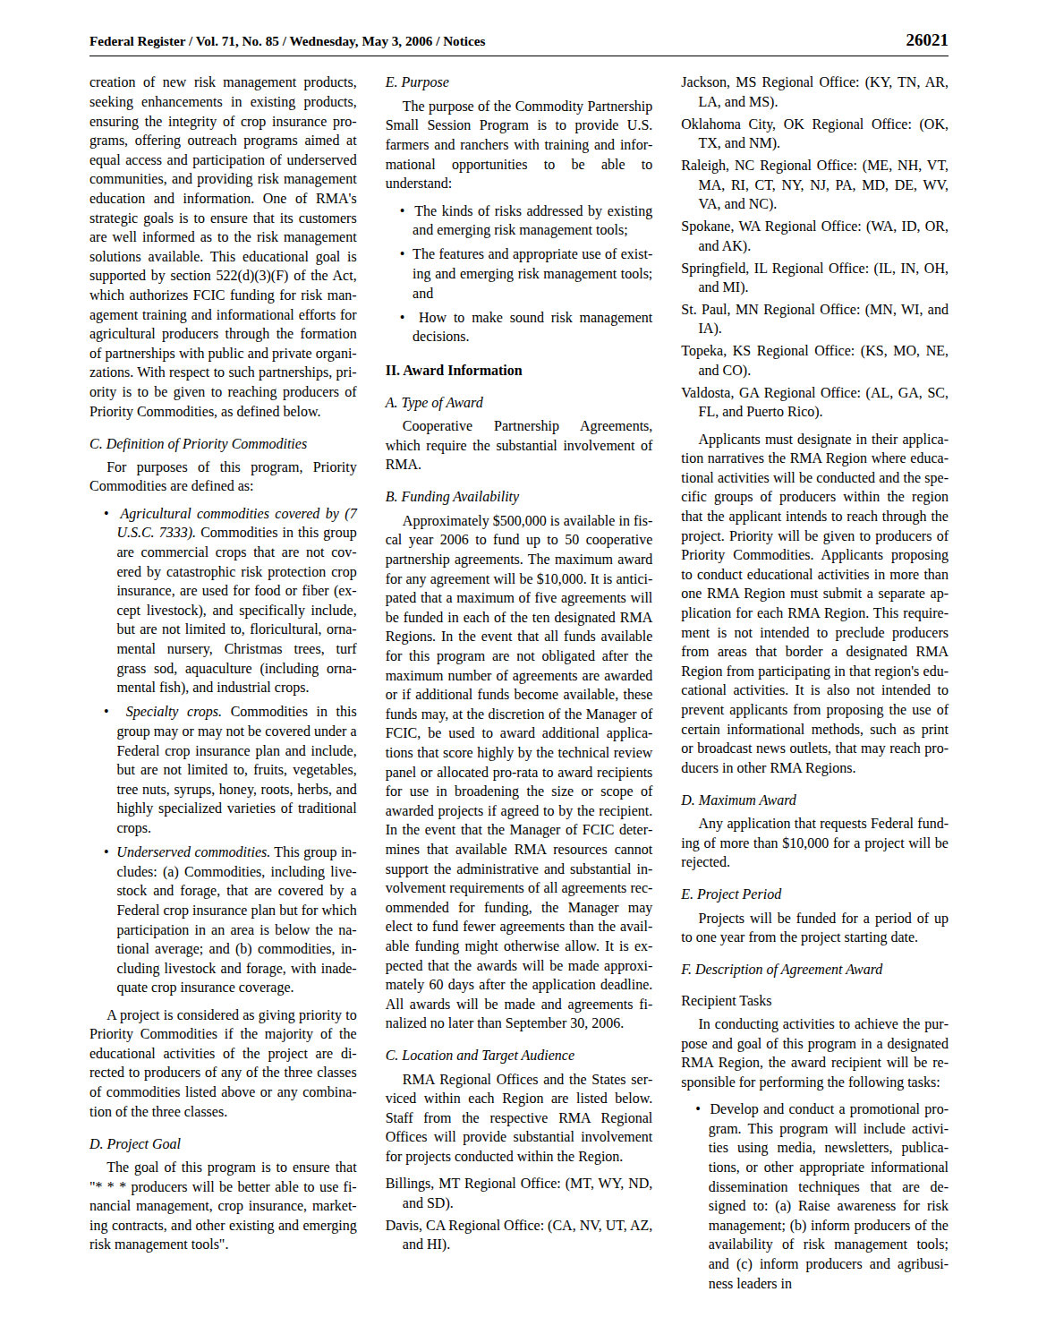Federal Register / Vol. 71, No. 85 / Wednesday, May 3, 2006 / Notices 26021
creation of new risk management products, seeking enhancements in existing products, ensuring the integrity of crop insurance programs, offering outreach programs aimed at equal access and participation of underserved communities, and providing risk management education and information. One of RMA's strategic goals is to ensure that its customers are well informed as to the risk management solutions available. This educational goal is supported by section 522(d)(3)(F) of the Act, which authorizes FCIC funding for risk management training and informational efforts for agricultural producers through the formation of partnerships with public and private organizations. With respect to such partnerships, priority is to be given to reaching producers of Priority Commodities, as defined below.
C. Definition of Priority Commodities
For purposes of this program, Priority Commodities are defined as:
Agricultural commodities covered by (7 U.S.C. 7333). Commodities in this group are commercial crops that are not covered by catastrophic risk protection crop insurance, are used for food or fiber (except livestock), and specifically include, but are not limited to, floricultural, ornamental nursery, Christmas trees, turf grass sod, aquaculture (including ornamental fish), and industrial crops.
Specialty crops. Commodities in this group may or may not be covered under a Federal crop insurance plan and include, but are not limited to, fruits, vegetables, tree nuts, syrups, honey, roots, herbs, and highly specialized varieties of traditional crops.
Underserved commodities. This group includes: (a) Commodities, including livestock and forage, that are covered by a Federal crop insurance plan but for which participation in an area is below the national average; and (b) commodities, including livestock and forage, with inadequate crop insurance coverage.
A project is considered as giving priority to Priority Commodities if the majority of the educational activities of the project are directed to producers of any of the three classes of commodities listed above or any combination of the three classes.
D. Project Goal
The goal of this program is to ensure that "* * * producers will be better able to use financial management, crop insurance, marketing contracts, and other existing and emerging risk management tools".
E. Purpose
The purpose of the Commodity Partnership Small Session Program is to provide U.S. farmers and ranchers with training and informational opportunities to be able to understand:
The kinds of risks addressed by existing and emerging risk management tools;
The features and appropriate use of existing and emerging risk management tools; and
How to make sound risk management decisions.
II. Award Information
A. Type of Award
Cooperative Partnership Agreements, which require the substantial involvement of RMA.
B. Funding Availability
Approximately $500,000 is available in fiscal year 2006 to fund up to 50 cooperative partnership agreements. The maximum award for any agreement will be $10,000. It is anticipated that a maximum of five agreements will be funded in each of the ten designated RMA Regions. In the event that all funds available for this program are not obligated after the maximum number of agreements are awarded or if additional funds become available, these funds may, at the discretion of the Manager of FCIC, be used to award additional applications that score highly by the technical review panel or allocated pro-rata to award recipients for use in broadening the size or scope of awarded projects if agreed to by the recipient. In the event that the Manager of FCIC determines that available RMA resources cannot support the administrative and substantial involvement requirements of all agreements recommended for funding, the Manager may elect to fund fewer agreements than the available funding might otherwise allow. It is expected that the awards will be made approximately 60 days after the application deadline. All awards will be made and agreements finalized no later than September 30, 2006.
C. Location and Target Audience
RMA Regional Offices and the States serviced within each Region are listed below. Staff from the respective RMA Regional Offices will provide substantial involvement for projects conducted within the Region.
Billings, MT Regional Office: (MT, WY, ND, and SD).
Davis, CA Regional Office: (CA, NV, UT, AZ, and HI).
Jackson, MS Regional Office: (KY, TN, AR, LA, and MS).
Oklahoma City, OK Regional Office: (OK, TX, and NM).
Raleigh, NC Regional Office: (ME, NH, VT, MA, RI, CT, NY, NJ, PA, MD, DE, WV, VA, and NC).
Spokane, WA Regional Office: (WA, ID, OR, and AK).
Springfield, IL Regional Office: (IL, IN, OH, and MI).
St. Paul, MN Regional Office: (MN, WI, and IA).
Topeka, KS Regional Office: (KS, MO, NE, and CO).
Valdosta, GA Regional Office: (AL, GA, SC, FL, and Puerto Rico).
Applicants must designate in their application narratives the RMA Region where educational activities will be conducted and the specific groups of producers within the region that the applicant intends to reach through the project. Priority will be given to producers of Priority Commodities. Applicants proposing to conduct educational activities in more than one RMA Region must submit a separate application for each RMA Region. This requirement is not intended to preclude producers from areas that border a designated RMA Region from participating in that region's educational activities. It is also not intended to prevent applicants from proposing the use of certain informational methods, such as print or broadcast news outlets, that may reach producers in other RMA Regions.
D. Maximum Award
Any application that requests Federal funding of more than $10,000 for a project will be rejected.
E. Project Period
Projects will be funded for a period of up to one year from the project starting date.
F. Description of Agreement Award
Recipient Tasks
In conducting activities to achieve the purpose and goal of this program in a designated RMA Region, the award recipient will be responsible for performing the following tasks:
Develop and conduct a promotional program. This program will include activities using media, newsletters, publications, or other appropriate informational dissemination techniques that are designed to: (a) Raise awareness for risk management; (b) inform producers of the availability of risk management tools; and (c) inform producers and agribusiness leaders in